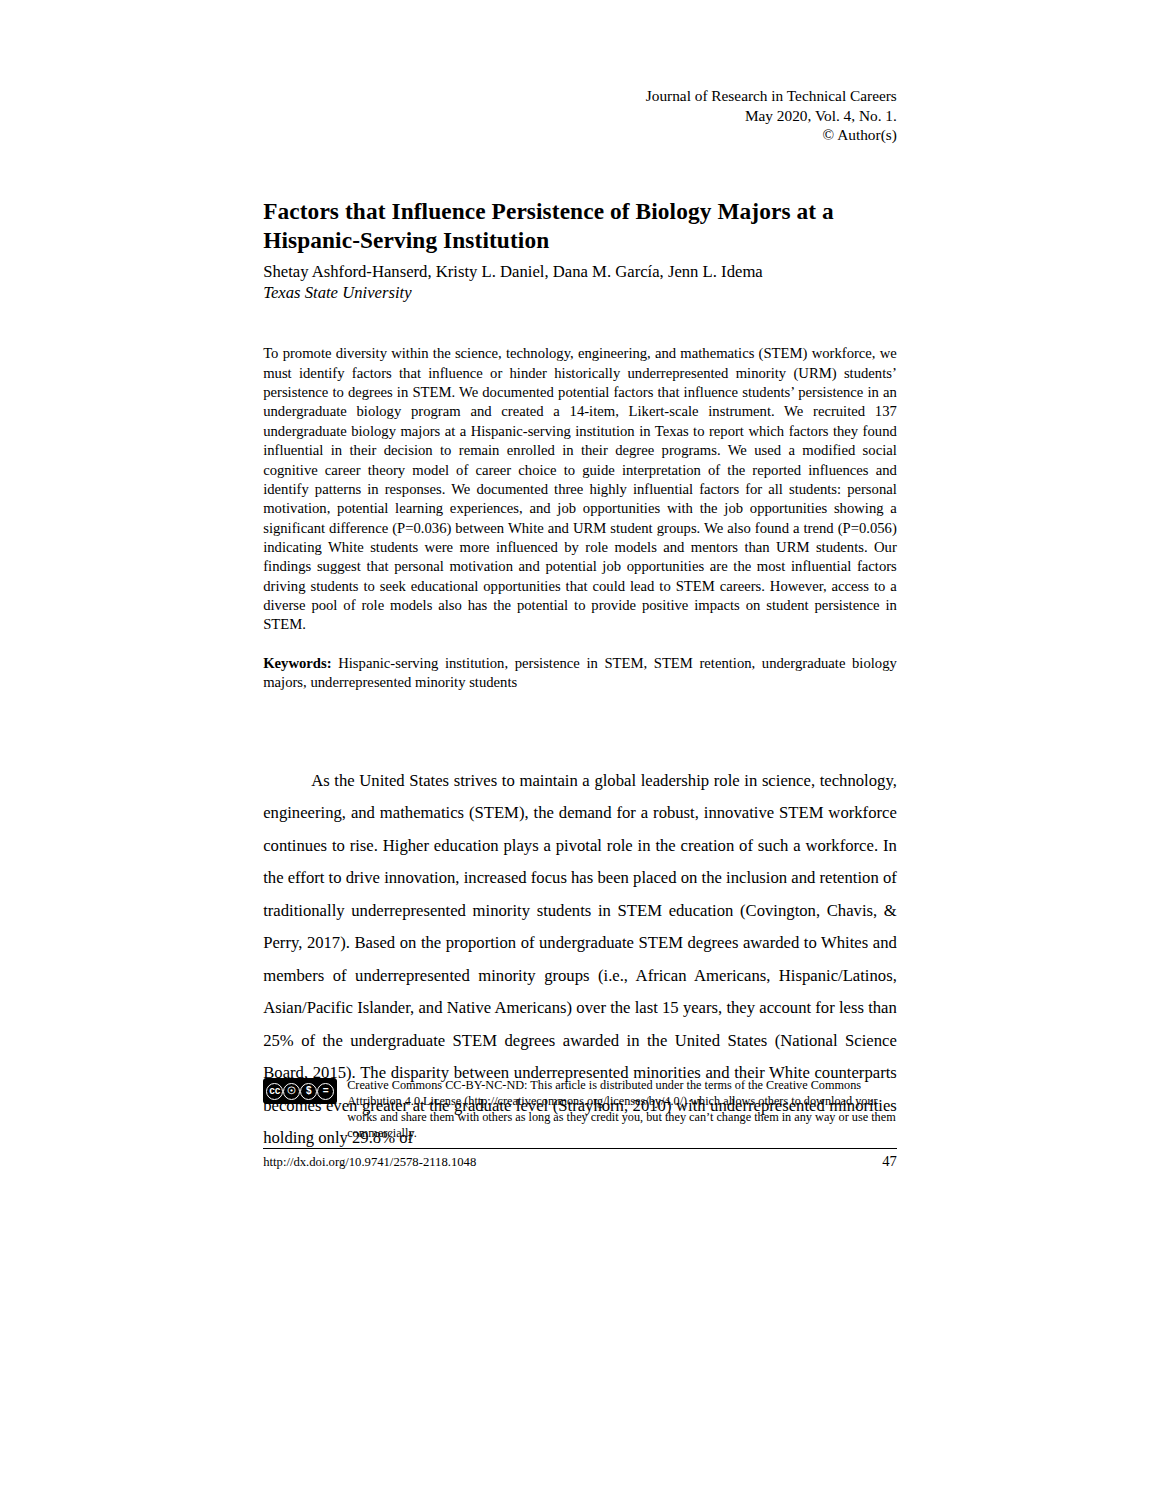Journal of Research in Technical Careers
May 2020, Vol. 4, No. 1.
© Author(s)
Factors that Influence Persistence of Biology Majors at a Hispanic-Serving Institution
Shetay Ashford-Hanserd, Kristy L. Daniel, Dana M. García, Jenn L. Idema
Texas State University
To promote diversity within the science, technology, engineering, and mathematics (STEM) workforce, we must identify factors that influence or hinder historically underrepresented minority (URM) students’ persistence to degrees in STEM. We documented potential factors that influence students’ persistence in an undergraduate biology program and created a 14-item, Likert-scale instrument. We recruited 137 undergraduate biology majors at a Hispanic-serving institution in Texas to report which factors they found influential in their decision to remain enrolled in their degree programs. We used a modified social cognitive career theory model of career choice to guide interpretation of the reported influences and identify patterns in responses. We documented three highly influential factors for all students: personal motivation, potential learning experiences, and job opportunities with the job opportunities showing a significant difference (P=0.036) between White and URM student groups. We also found a trend (P=0.056) indicating White students were more influenced by role models and mentors than URM students. Our findings suggest that personal motivation and potential job opportunities are the most influential factors driving students to seek educational opportunities that could lead to STEM careers. However, access to a diverse pool of role models also has the potential to provide positive impacts on student persistence in STEM.
Keywords: Hispanic-serving institution, persistence in STEM, STEM retention, undergraduate biology majors, underrepresented minority students
As the United States strives to maintain a global leadership role in science, technology, engineering, and mathematics (STEM), the demand for a robust, innovative STEM workforce continues to rise. Higher education plays a pivotal role in the creation of such a workforce. In the effort to drive innovation, increased focus has been placed on the inclusion and retention of traditionally underrepresented minority students in STEM education (Covington, Chavis, & Perry, 2017). Based on the proportion of undergraduate STEM degrees awarded to Whites and members of underrepresented minority groups (i.e., African Americans, Hispanic/Latinos, Asian/Pacific Islander, and Native Americans) over the last 15 years, they account for less than 25% of the undergraduate STEM degrees awarded in the United States (National Science Board, 2015). The disparity between underrepresented minorities and their White counterparts becomes even greater at the graduate level (Strayhorn, 2010) with underrepresented minorities holding only 29.8% of
cc☉$=
Creative Commons CC-BY-NC-ND: This article is distributed under the terms of the Creative Commons Attribution 4.0 License (http://creativecommons.org/licenses/by/4.0/) which allows others to download your works and share them with others as long as they credit you, but they can’t change them in any way or use them commercially.
http://dx.doi.org/10.9741/2578-2118.1048 47